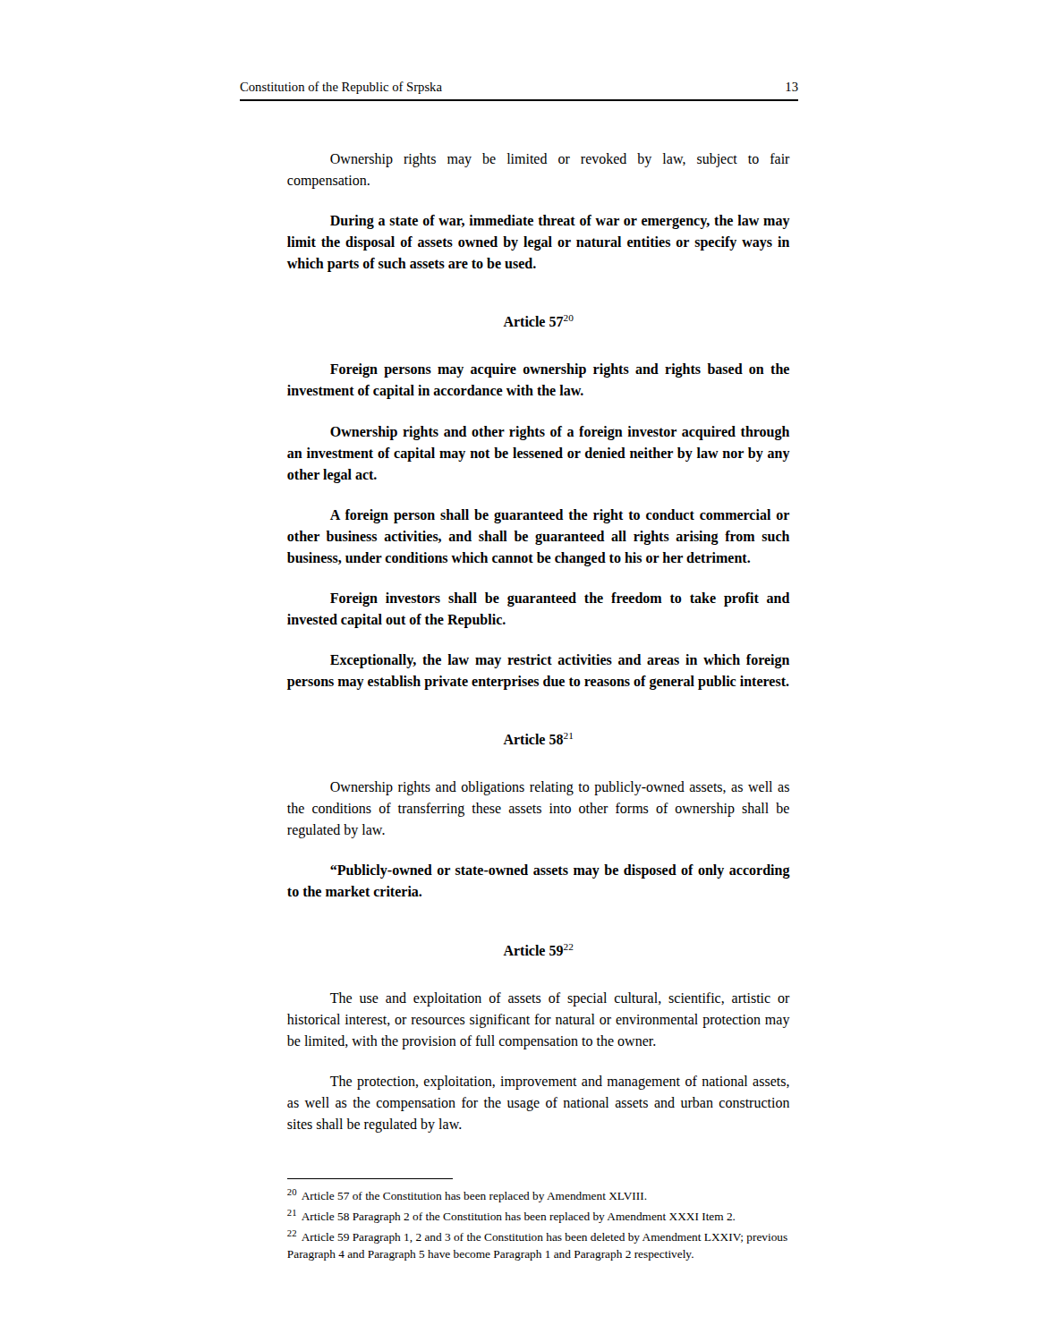Constitution of the Republic of Srpska 13
Ownership rights may be limited or revoked by law, subject to fair compensation.
During a state of war, immediate threat of war or emergency, the law may limit the disposal of assets owned by legal or natural entities or specify ways in which parts of such assets are to be used.
Article 5720
Foreign persons may acquire ownership rights and rights based on the investment of capital in accordance with the law.
Ownership rights and other rights of a foreign investor acquired through an investment of capital may not be lessened or denied neither by law nor by any other legal act.
A foreign person shall be guaranteed the right to conduct commercial or other business activities, and shall be guaranteed all rights arising from such business, under conditions which cannot be changed to his or her detriment.
Foreign investors shall be guaranteed the freedom to take profit and invested capital out of the Republic.
Exceptionally, the law may restrict activities and areas in which foreign persons may establish private enterprises due to reasons of general public interest.
Article 5821
Ownership rights and obligations relating to publicly-owned assets, as well as the conditions of transferring these assets into other forms of ownership shall be regulated by law.
“Publicly-owned or state-owned assets may be disposed of only according to the market criteria.
Article 5922
The use and exploitation of assets of special cultural, scientific, artistic or historical interest, or resources significant for natural or environmental protection may be limited, with the provision of full compensation to the owner.
The protection, exploitation, improvement and management of national assets, as well as the compensation for the usage of national assets and urban construction sites shall be regulated by law.
20 Article 57 of the Constitution has been replaced by Amendment XLVIII.
21 Article 58 Paragraph 2 of the Constitution has been replaced by Amendment XXXI Item 2.
22 Article 59 Paragraph 1, 2 and 3 of the Constitution has been deleted by Amendment LXXIV; previous Paragraph 4 and Paragraph 5 have become Paragraph 1 and Paragraph 2 respectively.